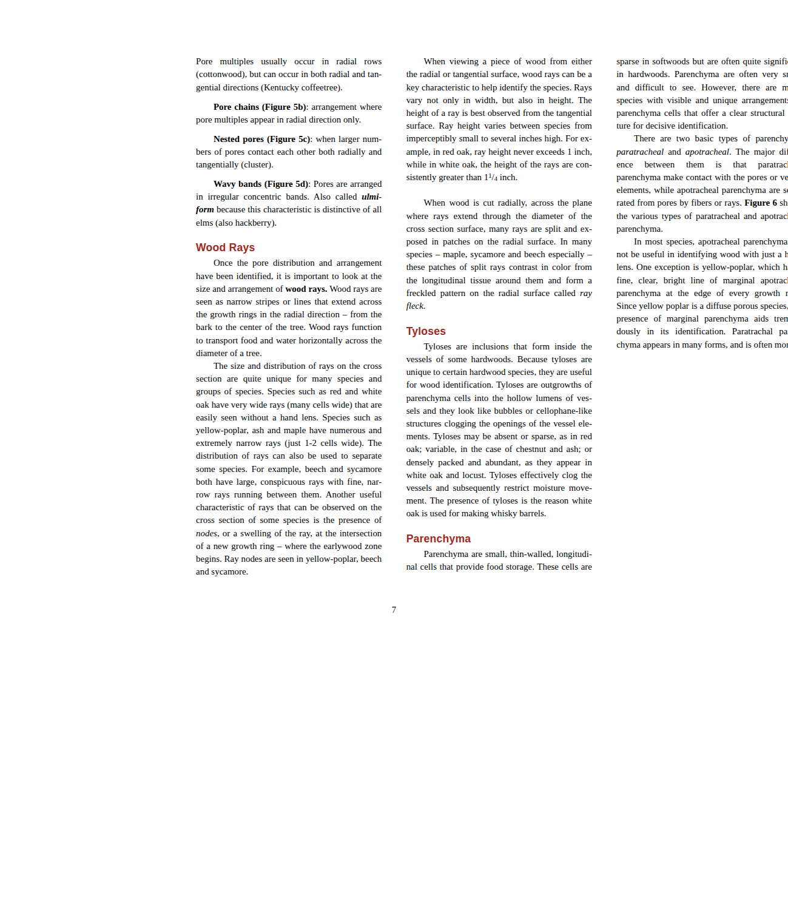Pore multiples usually occur in radial rows (cotton­wood), but can occur in both radial and tangential directions (Kentucky coffeetree).
Pore chains (Figure 5b): arrangement where pore multiples appear in radial direction only.
Nested pores (Figure 5c): when larger numbers of pores contact each other both radially and tangentially (cluster).
Wavy bands (Figure 5d): Pores are arranged in irregular concentric bands. Also called ulmiform because this characteristic is distinctive of all elms (also hackberry).
Wood Rays
Once the pore distribution and arrangement have been identified, it is important to look at the size and arrangement of wood rays. Wood rays are seen as narrow stripes or lines that extend across the growth rings in the radial direction – from the bark to the center of the tree. Wood rays function to transport food and water horizontally across the diameter of a tree.
The size and distribution of rays on the cross section are quite unique for many species and groups of species. Species such as red and white oak have very wide rays (many cells wide) that are easily seen without a hand lens. Species such as yellow-poplar, ash and maple have numerous and extremely narrow rays (just 1-2 cells wide). The distribution of rays can also be used to separate some species. For example, beech and sycamore both have large, conspicuous rays with fine, narrow rays running between them. Another useful characteristic of rays that can be observed on the cross section of some species is the presence of nodes, or a swelling of the ray, at the intersection of a new growth ring – where the earlywood zone begins. Ray nodes are seen in yellow-poplar, beech and sycamore.
When viewing a piece of wood from either the radial or tangential surface, wood rays can be a key characteristic to help identify the species. Rays vary not only in width, but also in height. The height of a ray is best observed from the tangential surface. Ray height varies between species from imperceptibly small to several inches high. For example, in red oak, ray height never exceeds 1 inch, while in white oak, the height of the rays are consistently greater than 11/4 inch.
When wood is cut radially, across the plane where rays extend through the diameter of the cross section surface, many rays are split and exposed in patches on the radial surface. In many species – maple, sycamore and beech especially – these patches of split rays contrast in color from the longitudinal tissue around them and form a freckled pattern on the radial surface called ray fleck.
Tyloses
Tyloses are inclusions that form inside the vessels of some hardwoods. Because tyloses are unique to certain hardwood species, they are useful for wood identification. Tyloses are outgrowths of parenchyma cells into the hollow lumens of vessels and they look like bubbles or cellophane-like structures clogging the openings of the vessel elements. Tyloses may be absent or sparse, as in red oak; variable, in the case of chestnut and ash; or densely packed and abundant, as they appear in white oak and locust. Tyloses effectively clog the vessels and subsequently restrict moisture move­ment. The presence of tyloses is the reason white oak is used for making whisky barrels.
Parenchyma
Parenchyma are small, thin-walled, longitudi­nal cells that provide food storage. These cells are sparse in softwoods but are often quite significant in hardwoods. Parenchyma are often very small and difficult to see. However, there are many species with visible and unique arrangements of parenchyma cells that offer a clear structural feature for decisive identification.
There are two basic types of parenchyma: paratracheal and apotracheal. The major differ­ence between them is that paratracheal parenchyma make contact with the pores or vessel elements, while apotracheal parenchyma are separated from pores by fibers or rays. Figure 6 shows the various types of paratracheal and apotracheal parenchyma.
In most species, apotracheal parenchyma are not be useful in identifying wood with just a hand lens. One exception is yellow-poplar, which has a fine, clear, bright line of marginal apotracheal parenchyma at the edge of every growth ring. Since yellow poplar is a diffuse porous species, the presence of marginal parenchyma aids tremen­dously in its identification. Paratrachal paren­chyma appears in many forms, and is often more
7